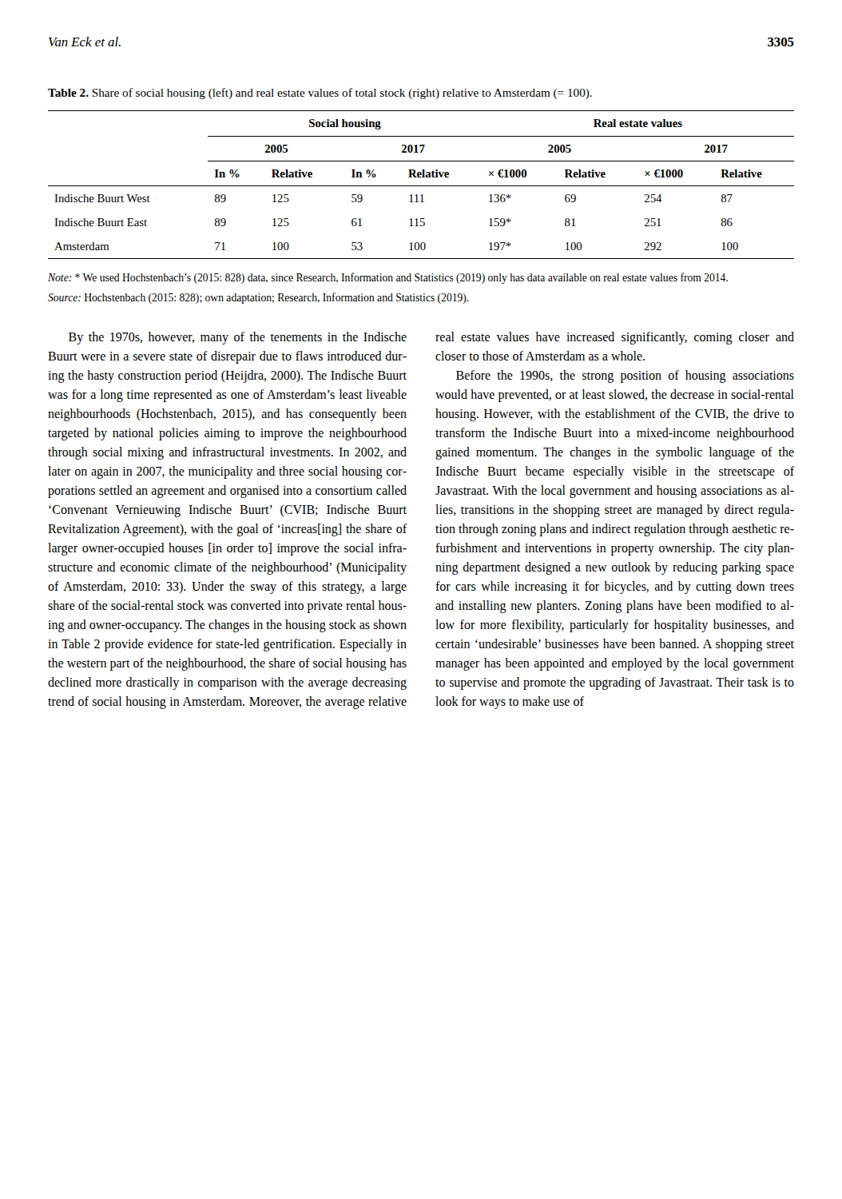Van Eck et al. 3305
Table 2. Share of social housing (left) and real estate values of total stock (right) relative to Amsterdam (= 100).
| | Social housing | Real estate values |
| --- | --- | --- |
| 2005 | 2017 | 2005 | 2017 |
| In % | Relative | In % | Relative | × €1000 | Relative | × €1000 | Relative |
| Indische Buurt West | 89 | 125 | 59 | 111 | 136* | 69 | 254 | 87 |
| Indische Buurt East | 89 | 125 | 61 | 115 | 159* | 81 | 251 | 86 |
| Amsterdam | 71 | 100 | 53 | 100 | 197* | 100 | 292 | 100 |
Note: * We used Hochstenbach’s (2015: 828) data, since Research, Information and Statistics (2019) only has data available on real estate values from 2014.
Source: Hochstenbach (2015: 828); own adaptation; Research, Information and Statistics (2019).
By the 1970s, however, many of the tenements in the Indische Buurt were in a severe state of disrepair due to flaws introduced during the hasty construction period (Heijdra, 2000). The Indische Buurt was for a long time represented as one of Amsterdam’s least liveable neighbourhoods (Hochstenbach, 2015), and has consequently been targeted by national policies aiming to improve the neighbourhood through social mixing and infrastructural investments. In 2002, and later on again in 2007, the municipality and three social housing corporations settled an agreement and organised into a consortium called ‘Convenant Vernieuwing Indische Buurt’ (CVIB; Indische Buurt Revitalization Agreement), with the goal of ‘increas[ing] the share of larger owner-occupied houses [in order to] improve the social infrastructure and economic climate of the neighbourhood’ (Municipality of Amsterdam, 2010: 33). Under the sway of this strategy, a large share of the social-rental stock was converted into private rental housing and owner-occupancy. The changes in the housing stock as shown in Table 2 provide evidence for state-led gentrification. Especially in the western part of the neighbourhood, the share of social housing has declined more drastically in comparison with the average decreasing trend of social housing in Amsterdam. Moreover, the average relative real estate values have increased significantly, coming closer and closer to those of Amsterdam as a whole.
Before the 1990s, the strong position of housing associations would have prevented, or at least slowed, the decrease in social-rental housing. However, with the establishment of the CVIB, the drive to transform the Indische Buurt into a mixed-income neighbourhood gained momentum. The changes in the symbolic language of the Indische Buurt became especially visible in the streetscape of Javastraat. With the local government and housing associations as allies, transitions in the shopping street are managed by direct regulation through zoning plans and indirect regulation through aesthetic refurbishment and interventions in property ownership. The city planning department designed a new outlook by reducing parking space for cars while increasing it for bicycles, and by cutting down trees and installing new planters. Zoning plans have been modified to allow for more flexibility, particularly for hospitality businesses, and certain ‘undesirable’ businesses have been banned. A shopping street manager has been appointed and employed by the local government to supervise and promote the upgrading of Javastraat. Their task is to look for ways to make use of